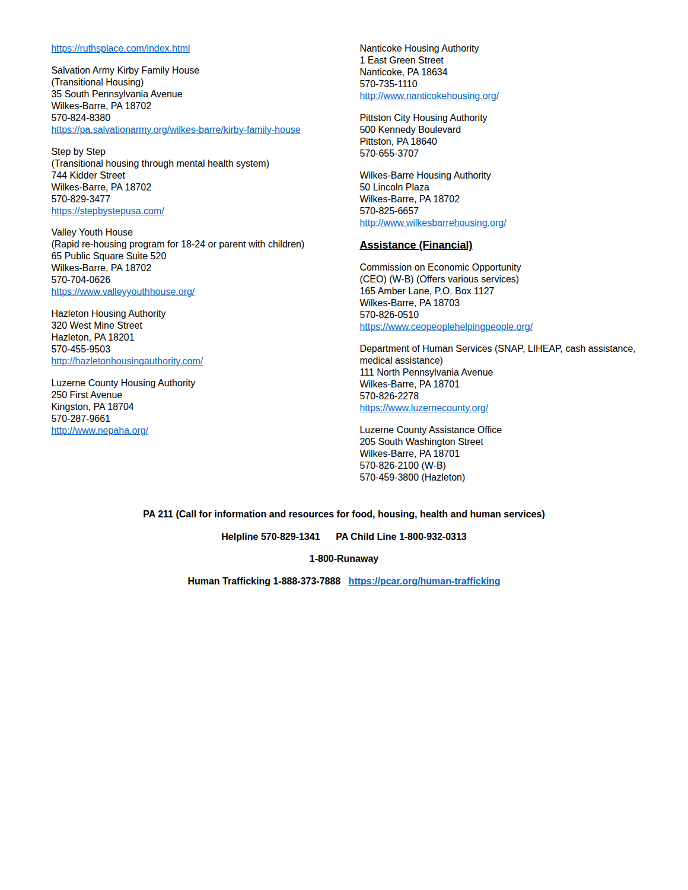https://ruthsplace.com/index.html
Salvation Army Kirby Family House
(Transitional Housing)
35 South Pennsylvania Avenue
Wilkes-Barre, PA 18702
570-824-8380
https://pa.salvationarmy.org/wilkes-barre/kirby-family-house
Step by Step
(Transitional housing through mental health system)
744 Kidder Street
Wilkes-Barre, PA 18702
570-829-3477
https://stepbystepusa.com/
Valley Youth House
(Rapid re-housing program for 18-24 or parent with children)
65 Public Square Suite 520
Wilkes-Barre, PA 18702
570-704-0626
https://www.valleyyouthhouse.org/
Hazleton Housing Authority
320 West Mine Street
Hazleton, PA 18201
570-455-9503
http://hazletonhousingauthority.com/
Luzerne County Housing Authority
250 First Avenue
Kingston, PA 18704
570-287-9661
http://www.nepaha.org/
Nanticoke Housing Authority
1 East Green Street
Nanticoke, PA 18634
570-735-1110
http://www.nanticokehousing.org/
Pittston City Housing Authority
500 Kennedy Boulevard
Pittston, PA 18640
570-655-3707
Wilkes-Barre Housing Authority
50 Lincoln Plaza
Wilkes-Barre, PA 18702
570-825-6657
http://www.wilkesbarrehousing.org/
Assistance (Financial)
Commission on Economic Opportunity
(CEO) (W-B) (Offers various services)
165 Amber Lane, P.O. Box 1127
Wilkes-Barre, PA 18703
570-826-0510
https://www.ceopeoplehelpingpeople.org/
Department of Human Services (SNAP, LIHEAP, cash assistance, medical assistance)
111 North Pennsylvania Avenue
Wilkes-Barre, PA 18701
570-826-2278
https://www.luzernecounty.org/
Luzerne County Assistance Office
205 South Washington Street
Wilkes-Barre, PA 18701
570-826-2100 (W-B)
570-459-3800 (Hazleton)
PA 211 (Call for information and resources for food, housing, health and human services)
Helpline 570-829-1341 PA Child Line 1-800-932-0313
1-800-Runaway
Human Trafficking 1-888-373-7888 https://pcar.org/human-trafficking